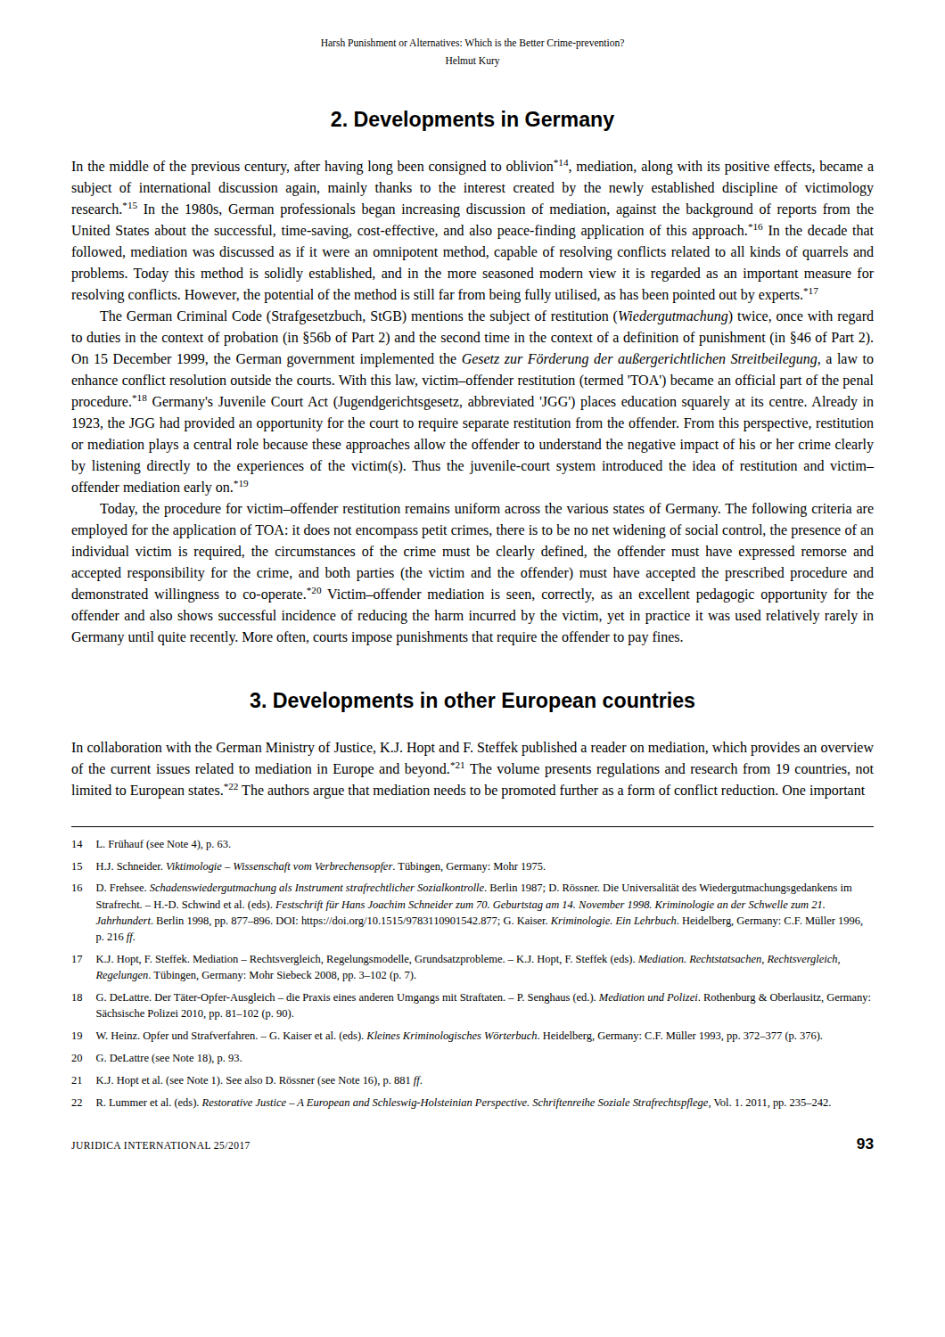Harsh Punishment or Alternatives: Which is the Better Crime-prevention? Helmut Kury
2. Developments in Germany
In the middle of the previous century, after having long been consigned to oblivion*14, mediation, along with its positive effects, became a subject of international discussion again, mainly thanks to the interest created by the newly established discipline of victimology research.*15 In the 1980s, German professionals began increasing discussion of mediation, against the background of reports from the United States about the successful, time-saving, cost-effective, and also peace-finding application of this approach.*16 In the decade that followed, mediation was discussed as if it were an omnipotent method, capable of resolving conflicts related to all kinds of quarrels and problems. Today this method is solidly established, and in the more seasoned modern view it is regarded as an important measure for resolving conflicts. However, the potential of the method is still far from being fully utilised, as has been pointed out by experts.*17
The German Criminal Code (Strafgesetzbuch, StGB) mentions the subject of restitution (Wiedergutmachung) twice, once with regard to duties in the context of probation (in §56b of Part 2) and the second time in the context of a definition of punishment (in §46 of Part 2). On 15 December 1999, the German government implemented the Gesetz zur Förderung der außergerichtlichen Streitbeilegung, a law to enhance conflict resolution outside the courts. With this law, victim–offender restitution (termed 'TOA') became an official part of the penal procedure.*18 Germany's Juvenile Court Act (Jugendgerichtsgesetz, abbreviated 'JGG') places education squarely at its centre. Already in 1923, the JGG had provided an opportunity for the court to require separate restitution from the offender. From this perspective, restitution or mediation plays a central role because these approaches allow the offender to understand the negative impact of his or her crime clearly by listening directly to the experiences of the victim(s). Thus the juvenile-court system introduced the idea of restitution and victim–offender mediation early on.*19
Today, the procedure for victim–offender restitution remains uniform across the various states of Germany. The following criteria are employed for the application of TOA: it does not encompass petit crimes, there is to be no net widening of social control, the presence of an individual victim is required, the circumstances of the crime must be clearly defined, the offender must have expressed remorse and accepted responsibility for the crime, and both parties (the victim and the offender) must have accepted the prescribed procedure and demonstrated willingness to co-operate.*20 Victim–offender mediation is seen, correctly, as an excellent pedagogic opportunity for the offender and also shows successful incidence of reducing the harm incurred by the victim, yet in practice it was used relatively rarely in Germany until quite recently. More often, courts impose punishments that require the offender to pay fines.
3. Developments in other European countries
In collaboration with the German Ministry of Justice, K.J. Hopt and F. Steffek published a reader on mediation, which provides an overview of the current issues related to mediation in Europe and beyond.*21 The volume presents regulations and research from 19 countries, not limited to European states.*22 The authors argue that mediation needs to be promoted further as a form of conflict reduction. One important
14 L. Frühauf (see Note 4), p. 63.
15 H.J. Schneider. Viktimologie – Wissenschaft vom Verbrechensopfer. Tübingen, Germany: Mohr 1975.
16 D. Frehsee. Schadenswiedergutmachung als Instrument strafrechtlicher Sozialkontrolle. Berlin 1987; D. Rössner. Die Universalität des Wiedergutmachungsgedankens im Strafrecht. – H.-D. Schwind et al. (eds). Festschrift für Hans Joachim Schneider zum 70. Geburtstag am 14. November 1998. Kriminologie an der Schwelle zum 21. Jahrhundert. Berlin 1998, pp. 877–896. DOI: https://doi.org/10.1515/9783110901542.877; G. Kaiser. Kriminologie. Ein Lehrbuch. Heidelberg, Germany: C.F. Müller 1996, p. 216 ff.
17 K.J. Hopt, F. Steffek. Mediation – Rechtsvergleich, Regelungsmodelle, Grundsatzprobleme. – K.J. Hopt, F. Steffek (eds). Mediation. Rechtstatsachen, Rechtsvergleich, Regelungen. Tübingen, Germany: Mohr Siebeck 2008, pp. 3–102 (p. 7).
18 G. DeLattre. Der Täter-Opfer-Ausgleich – die Praxis eines anderen Umgangs mit Straftaten. – P. Senghaus (ed.). Mediation und Polizei. Rothenburg & Oberlausitz, Germany: Sächsische Polizei 2010, pp. 81–102 (p. 90).
19 W. Heinz. Opfer und Strafverfahren. – G. Kaiser et al. (eds). Kleines Kriminologisches Wörterbuch. Heidelberg, Germany: C.F. Müller 1993, pp. 372–377 (p. 376).
20 G. DeLattre (see Note 18), p. 93.
21 K.J. Hopt et al. (see Note 1). See also D. Rössner (see Note 16), p. 881 ff.
22 R. Lummer et al. (eds). Restorative Justice – A European and Schleswig-Holsteinian Perspective. Schriftenreihe Soziale Strafrechtspflege, Vol. 1. 2011, pp. 235–242.
JURIDICA INTERNATIONAL 25/2017 93